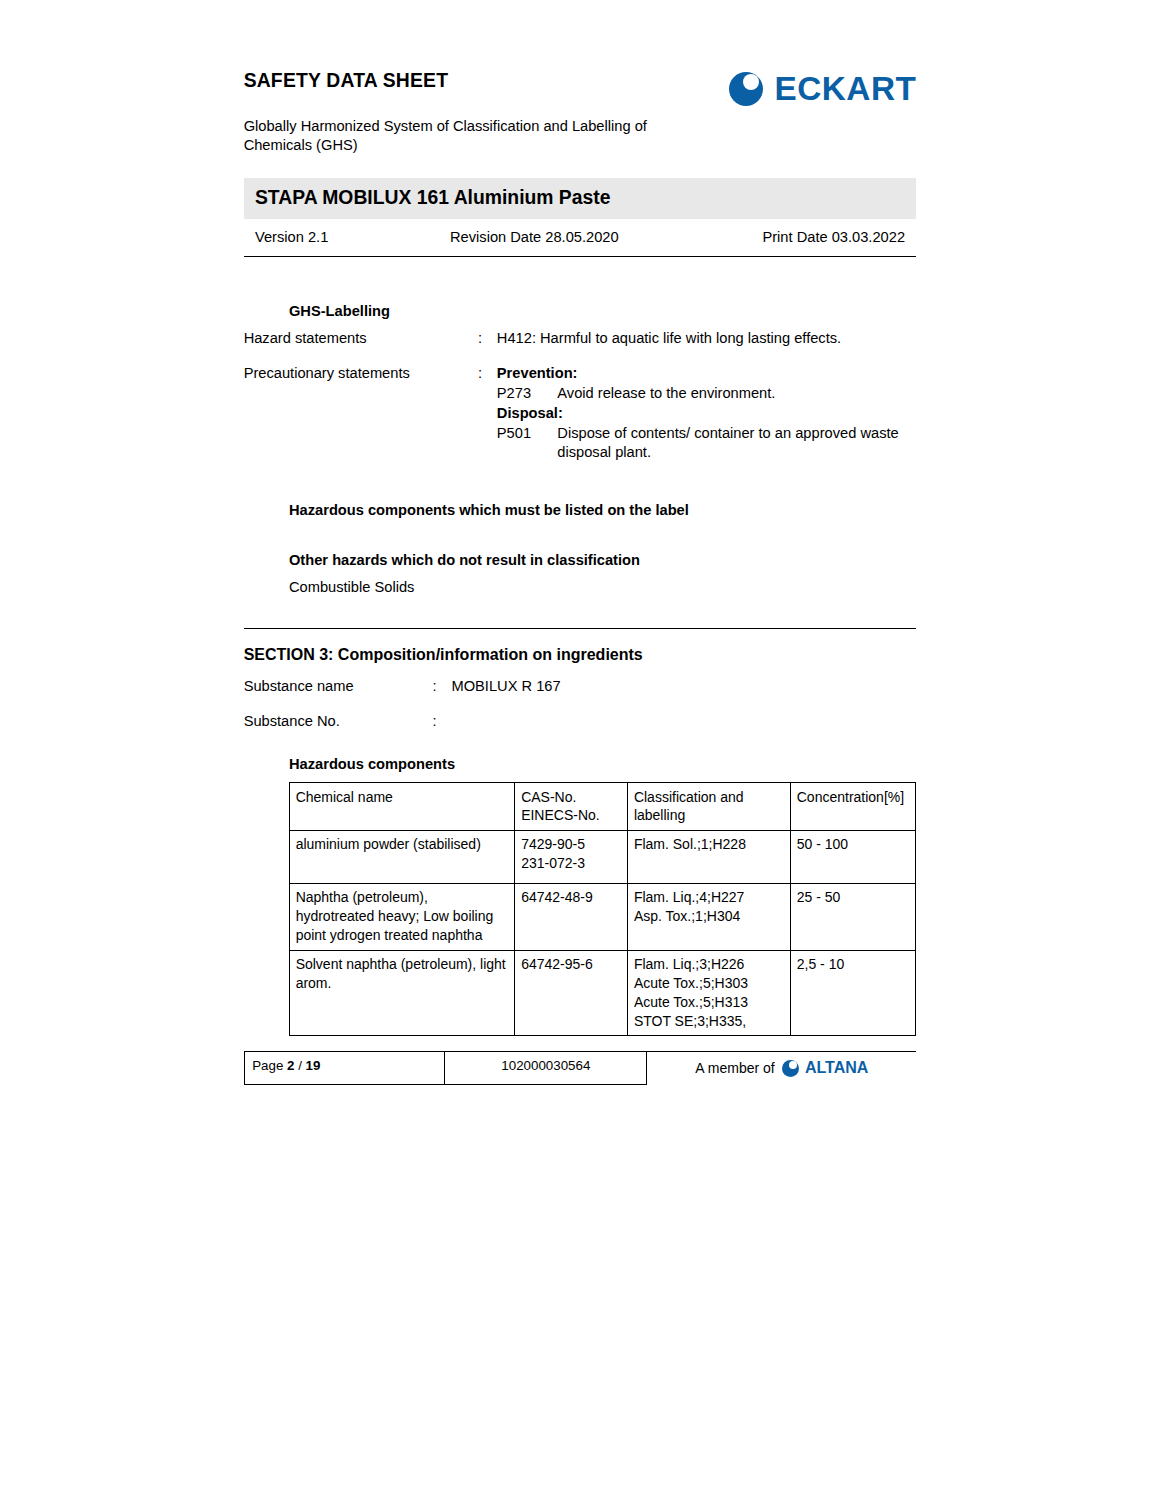SAFETY DATA SHEET
Globally Harmonized System of Classification and Labelling of
Chemicals (GHS)
ECKART
STAPA MOBILUX 161 Aluminium Paste
Version 2.1 Revision Date 28.05.2020 Print Date 03.03.2022
GHS-Labelling
Hazard statements
:
H412: Harmful to aquatic life with long lasting effects.
Precautionary statements
:
Prevention:
P273 Avoid release to the environment. Disposal:
P501 Dispose of contents/ container to an approved waste disposal plant.
Hazardous components which must be listed on the label
Other hazards which do not result in classification
Combustible Solids
SECTION 3: Composition/information on ingredients
Substance name
:
MOBILUX R 167
Substance No.
:
Hazardous components
| Chemical name | CAS-No. EINECS-No. | Classification and labelling | Concentration[%] |
| --- | --- | --- | --- |
| aluminium powder (stabilised) | 7429-90-5 231-072-3 | Flam. Sol.;1;H228 | 50 - 100 |
| Naphtha (petroleum), hydrotreated heavy; Low boiling point ydrogen treated naphtha | 64742-48-9 | Flam. Liq.;4;H227 Asp. Tox.;1;H304 | 25 - 50 |
| Solvent naphtha (petroleum), light arom. | 64742-95-6 | Flam. Liq.;3;H226 Acute Tox.;5;H303 Acute Tox.;5;H313 STOT SE;3;H335, | 2,5 - 10 |
Page 2 / 19
102000030564
A member of ALTANA